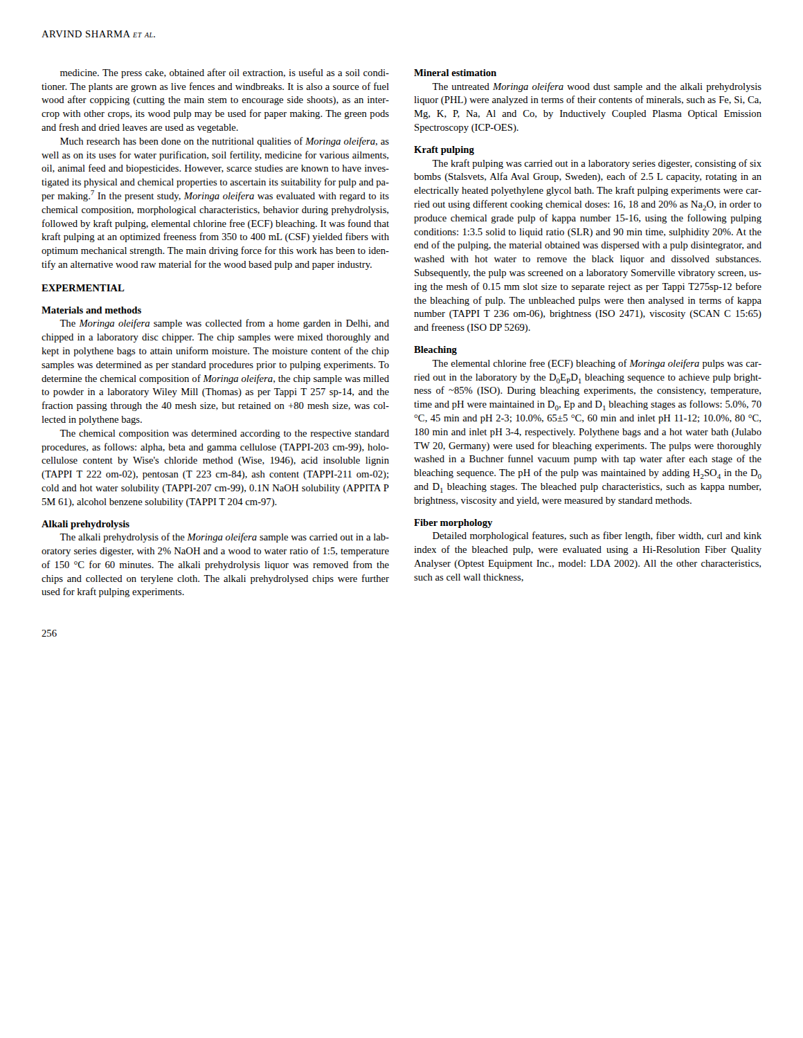ARVIND SHARMA et al.
medicine. The press cake, obtained after oil extraction, is useful as a soil conditioner. The plants are grown as live fences and windbreaks. It is also a source of fuel wood after coppicing (cutting the main stem to encourage side shoots), as an intercrop with other crops, its wood pulp may be used for paper making. The green pods and fresh and dried leaves are used as vegetable.
Much research has been done on the nutritional qualities of Moringa oleifera, as well as on its uses for water purification, soil fertility, medicine for various ailments, oil, animal feed and biopesticides. However, scarce studies are known to have investigated its physical and chemical properties to ascertain its suitability for pulp and paper making.7 In the present study, Moringa oleifera was evaluated with regard to its chemical composition, morphological characteristics, behavior during prehydrolysis, followed by kraft pulping, elemental chlorine free (ECF) bleaching. It was found that kraft pulping at an optimized freeness from 350 to 400 mL (CSF) yielded fibers with optimum mechanical strength. The main driving force for this work has been to identify an alternative wood raw material for the wood based pulp and paper industry.
EXPERMENTIAL
Materials and methods
The Moringa oleifera sample was collected from a home garden in Delhi, and chipped in a laboratory disc chipper. The chip samples were mixed thoroughly and kept in polythene bags to attain uniform moisture. The moisture content of the chip samples was determined as per standard procedures prior to pulping experiments. To determine the chemical composition of Moringa oleifera, the chip sample was milled to powder in a laboratory Wiley Mill (Thomas) as per Tappi T 257 sp-14, and the fraction passing through the 40 mesh size, but retained on +80 mesh size, was collected in polythene bags.
The chemical composition was determined according to the respective standard procedures, as follows: alpha, beta and gamma cellulose (TAPPI-203 cm-99), holocellulose content by Wise's chloride method (Wise, 1946), acid insoluble lignin (TAPPI T 222 om-02), pentosan (T 223 cm-84), ash content (TAPPI-211 om-02); cold and hot water solubility (TAPPI-207 cm-99), 0.1N NaOH solubility (APPITA P 5M 61), alcohol benzene solubility (TAPPI T 204 cm-97).
Alkali prehydrolysis
The alkali prehydrolysis of the Moringa oleifera sample was carried out in a laboratory series digester, with 2% NaOH and a wood to water ratio of 1:5, temperature of 150 °C for 60 minutes. The alkali prehydrolysis liquor was removed from the chips and collected on terylene cloth. The alkali prehydrolysed chips were further used for kraft pulping experiments.
Mineral estimation
The untreated Moringa oleifera wood dust sample and the alkali prehydrolysis liquor (PHL) were analyzed in terms of their contents of minerals, such as Fe, Si, Ca, Mg, K, P, Na, Al and Co, by Inductively Coupled Plasma Optical Emission Spectroscopy (ICP-OES).
Kraft pulping
The kraft pulping was carried out in a laboratory series digester, consisting of six bombs (Stalsvets, Alfa Aval Group, Sweden), each of 2.5 L capacity, rotating in an electrically heated polyethylene glycol bath. The kraft pulping experiments were carried out using different cooking chemical doses: 16, 18 and 20% as Na2O, in order to produce chemical grade pulp of kappa number 15-16, using the following pulping conditions: 1:3.5 solid to liquid ratio (SLR) and 90 min time, sulphidity 20%. At the end of the pulping, the material obtained was dispersed with a pulp disintegrator, and washed with hot water to remove the black liquor and dissolved substances. Subsequently, the pulp was screened on a laboratory Somerville vibratory screen, using the mesh of 0.15 mm slot size to separate reject as per Tappi T275sp-12 before the bleaching of pulp. The unbleached pulps were then analysed in terms of kappa number (TAPPI T 236 om-06), brightness (ISO 2471), viscosity (SCAN C 15:65) and freeness (ISO DP 5269).
Bleaching
The elemental chlorine free (ECF) bleaching of Moringa oleifera pulps was carried out in the laboratory by the D0EPD1 bleaching sequence to achieve pulp brightness of ~85% (ISO). During bleaching experiments, the consistency, temperature, time and pH were maintained in D0, Ep and D1 bleaching stages as follows: 5.0%, 70 °C, 45 min and pH 2-3; 10.0%, 65±5 °C, 60 min and inlet pH 11-12; 10.0%, 80 °C, 180 min and inlet pH 3-4, respectively. Polythene bags and a hot water bath (Julabo TW 20, Germany) were used for bleaching experiments. The pulps were thoroughly washed in a Buchner funnel vacuum pump with tap water after each stage of the bleaching sequence. The pH of the pulp was maintained by adding H2SO4 in the D0 and D1 bleaching stages. The bleached pulp characteristics, such as kappa number, brightness, viscosity and yield, were measured by standard methods.
Fiber morphology
Detailed morphological features, such as fiber length, fiber width, curl and kink index of the bleached pulp, were evaluated using a Hi-Resolution Fiber Quality Analyser (Optest Equipment Inc., model: LDA 2002). All the other characteristics, such as cell wall thickness,
256